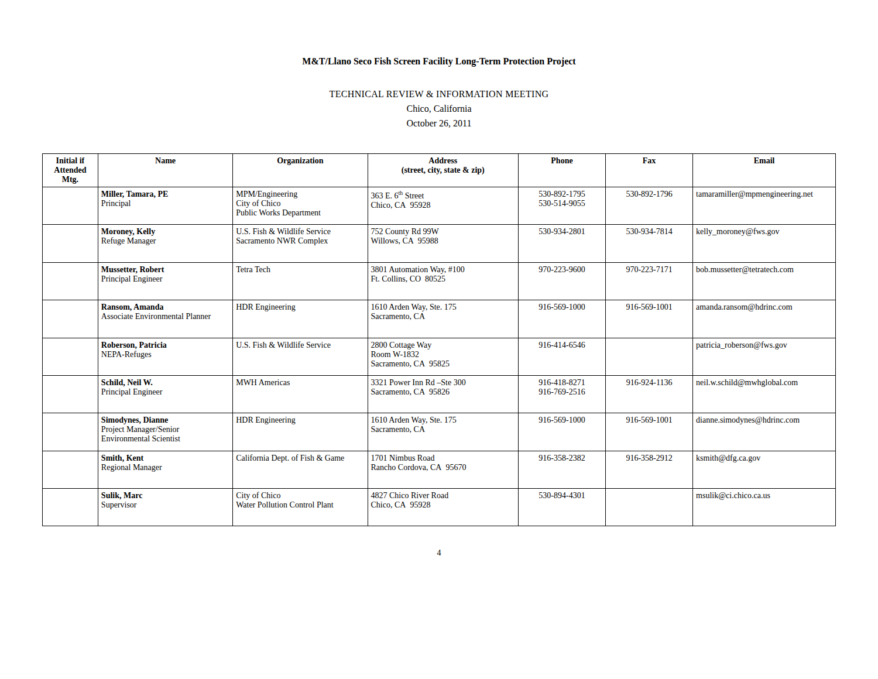M&T/Llano Seco Fish Screen Facility Long-Term Protection Project
TECHNICAL REVIEW & INFORMATION MEETING
Chico, California
October 26, 2011
| Initial if Attended Mtg. | Name | Organization | Address (street, city, state & zip) | Phone | Fax | Email |
| --- | --- | --- | --- | --- | --- | --- |
| | Miller, Tamara, PE Principal | MPM/Engineering City of Chico Public Works Department | 363 E. 6 th Street Chico, CA 95928 | 530-892-1795 530-514-9055 | 530-892-1796 | tamaramiller@mpmengineering.net |
| | Moroney, Kelly Refuge Manager | U.S. Fish & Wildlife Service Sacramento NWR Complex | 752 County Rd 99W Willows, CA 95988 | 530-934-2801 | 530-934-7814 | kelly_moroney@fws.gov |
| | Mussetter, Robert Principal Engineer | Tetra Tech | 3801 Automation Way, #100 Ft. Collins, CO 80525 | 970-223-9600 | 970-223-7171 | bob.mussetter@tetratech.com |
| | Ransom, Amanda Associate Environmental Planner | HDR Engineering | 1610 Arden Way, Ste. 175 Sacramento, CA | 916-569-1000 | 916-569-1001 | amanda.ransom@hdrinc.com |
| | Roberson, Patricia NEPA-Refuges | U.S. Fish & Wildlife Service | 2800 Cottage Way Room W-1832 Sacramento, CA 95825 | 916-414-6546 | | patricia_roberson@fws.gov |
| | Schild, Neil W. Principal Engineer | MWH Americas | 3321 Power Inn Rd –Ste 300 Sacramento, CA 95826 | 916-418-8271 916-769-2516 | 916-924-1136 | neil.w.schild@mwhglobal.com |
| | Simodynes, Dianne Project Manager/Senior Environmental Scientist | HDR Engineering | 1610 Arden Way, Ste. 175 Sacramento, CA | 916-569-1000 | 916-569-1001 | dianne.simodynes@hdrinc.com |
| | Smith, Kent Regional Manager | California Dept. of Fish & Game | 1701 Nimbus Road Rancho Cordova, CA 95670 | 916-358-2382 | 916-358-2912 | ksmith@dfg.ca.gov |
| | Sulik, Marc Supervisor | City of Chico Water Pollution Control Plant | 4827 Chico River Road Chico, CA 95928 | 530-894-4301 | | msulik@ci.chico.ca.us |
4